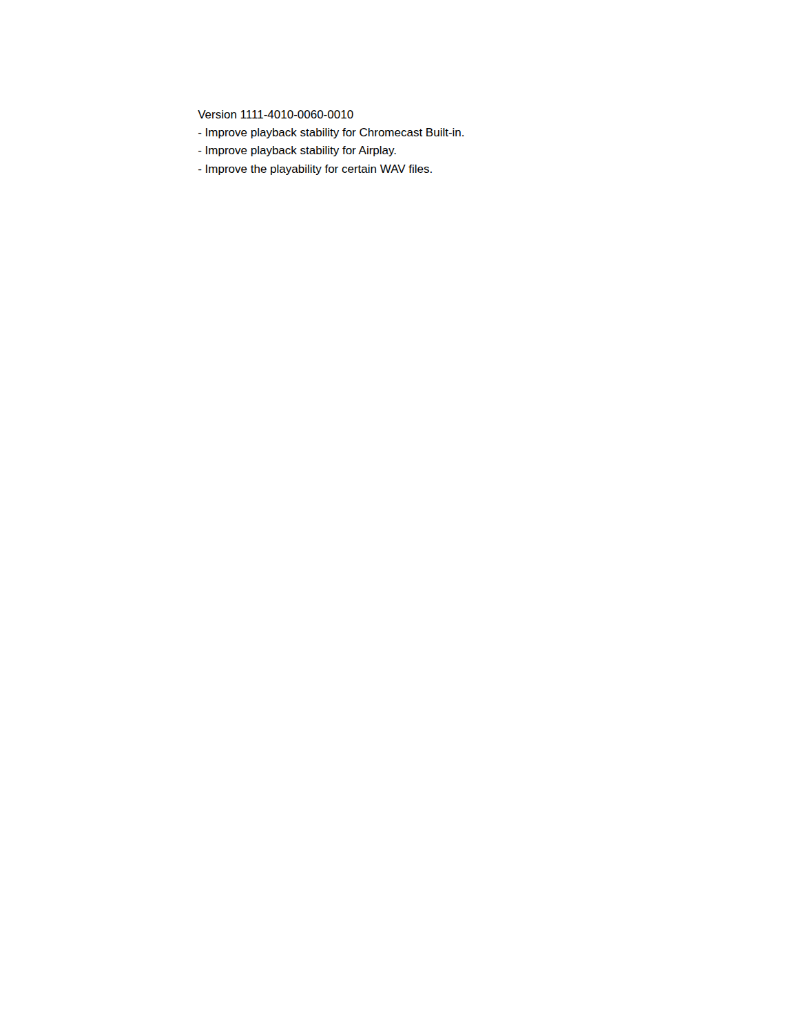Version 1111-4010-0060-0010
- Improve playback stability for Chromecast Built-in.
- Improve playback stability for Airplay.
- Improve the playability for certain WAV files.